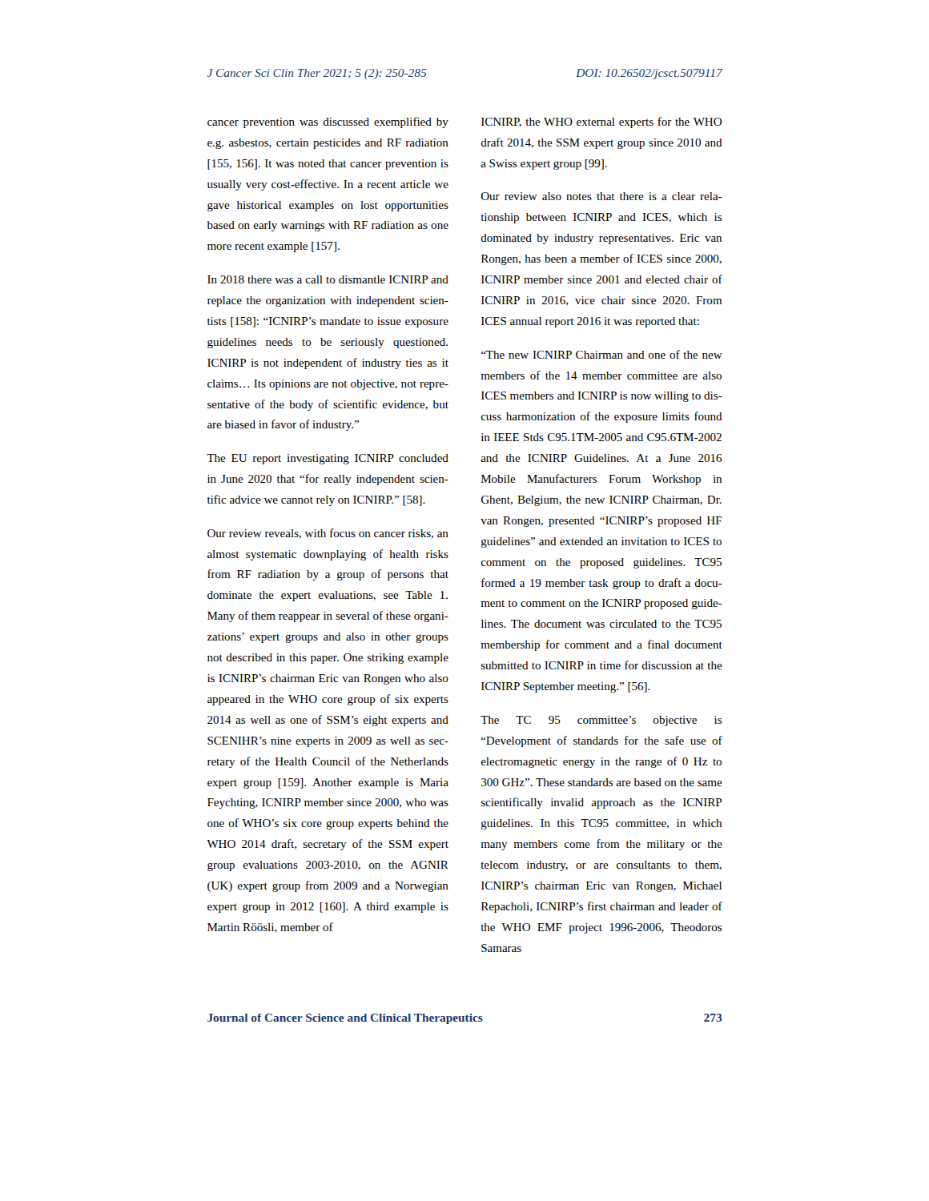J Cancer Sci Clin Ther 2021; 5 (2): 250-285
DOI: 10.26502/jcsct.5079117
cancer prevention was discussed exemplified by e.g. asbestos, certain pesticides and RF radiation [155, 156]. It was noted that cancer prevention is usually very cost-effective. In a recent article we gave historical examples on lost opportunities based on early warnings with RF radiation as one more recent example [157].
In 2018 there was a call to dismantle ICNIRP and replace the organization with independent scientists [158]: “ICNIRP’s mandate to issue exposure guidelines needs to be seriously questioned. ICNIRP is not independent of industry ties as it claims… Its opinions are not objective, not representative of the body of scientific evidence, but are biased in favor of industry.”
The EU report investigating ICNIRP concluded in June 2020 that “for really independent scientific advice we cannot rely on ICNIRP.” [58].
Our review reveals, with focus on cancer risks, an almost systematic downplaying of health risks from RF radiation by a group of persons that dominate the expert evaluations, see Table 1. Many of them reappear in several of these organizations’ expert groups and also in other groups not described in this paper. One striking example is ICNIRP’s chairman Eric van Rongen who also appeared in the WHO core group of six experts 2014 as well as one of SSM’s eight experts and SCENIHR’s nine experts in 2009 as well as secretary of the Health Council of the Netherlands expert group [159]. Another example is Maria Feychting, ICNIRP member since 2000, who was one of WHO’s six core group experts behind the WHO 2014 draft, secretary of the SSM expert group evaluations 2003-2010, on the AGNIR (UK) expert group from 2009 and a Norwegian expert group in 2012 [160]. A third example is Martin Röösli, member of
ICNIRP, the WHO external experts for the WHO draft 2014, the SSM expert group since 2010 and a Swiss expert group [99].
Our review also notes that there is a clear relationship between ICNIRP and ICES, which is dominated by industry representatives. Eric van Rongen, has been a member of ICES since 2000, ICNIRP member since 2001 and elected chair of ICNIRP in 2016, vice chair since 2020. From ICES annual report 2016 it was reported that:
“The new ICNIRP Chairman and one of the new members of the 14 member committee are also ICES members and ICNIRP is now willing to discuss harmonization of the exposure limits found in IEEE Stds C95.1TM-2005 and C95.6TM-2002 and the ICNIRP Guidelines. At a June 2016 Mobile Manufacturers Forum Workshop in Ghent, Belgium, the new ICNIRP Chairman, Dr. van Rongen, presented “ICNIRP’s proposed HF guidelines” and extended an invitation to ICES to comment on the proposed guidelines. TC95 formed a 19 member task group to draft a document to comment on the ICNIRP proposed guidelines. The document was circulated to the TC95 membership for comment and a final document submitted to ICNIRP in time for discussion at the ICNIRP September meeting.” [56].
The TC 95 committee’s objective is “Development of standards for the safe use of electromagnetic energy in the range of 0 Hz to 300 GHz”. These standards are based on the same scientifically invalid approach as the ICNIRP guidelines. In this TC95 committee, in which many members come from the military or the telecom industry, or are consultants to them, ICNIRP’s chairman Eric van Rongen, Michael Repacholi, ICNIRP’s first chairman and leader of the WHO EMF project 1996-2006, Theodoros Samaras
Journal of Cancer Science and Clinical Therapeutics
273